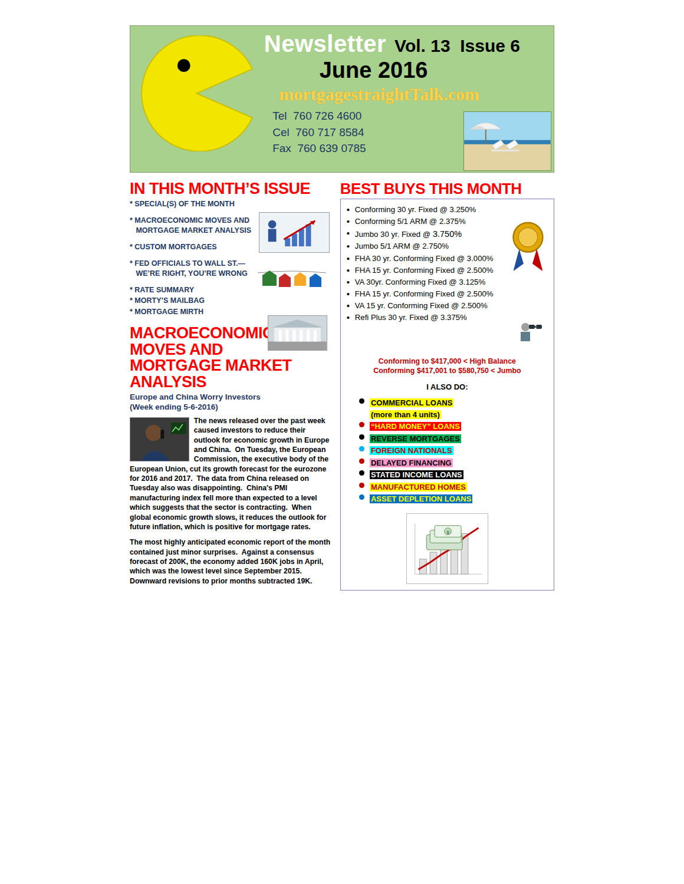Newsletter Vol. 13 Issue 6
June 2016
mortgagestraightTalk.com
Tel 760 726 4600
Cel 760 717 8584
Fax 760 639 0785
IN THIS MONTH’S ISSUE
* SPECIAL(S) OF THE MONTH
* MACROECONOMIC MOVES AND
MORTGAGE MARKET ANALYSIS
* CUSTOM MORTGAGES
* FED OFFICIALS TO WALL ST.—
WE’RE RIGHT, YOU’RE WRONG
* RATE SUMMARY
* MORTY’S MAILBAG
* MORTGAGE MIRTH
MACROECONOMIC MOVES AND
MORTGAGE MARKET ANALYSIS
Europe and China Worry Investors
(Week ending 5-6-2016)
The news released over the past week caused investors to reduce their outlook for economic growth in Europe and China. On Tuesday, the European Commission, the executive body of the European Union, cut its growth forecast for the eurozone for 2016 and 2017. The data from China released on Tuesday also was disappointing. China's PMI manufacturing index fell more than expected to a level which suggests that the sector is contracting. When global economic growth slows, it reduces the outlook for future inflation, which is positive for mortgage rates.
The most highly anticipated economic report of the month contained just minor surprises. Against a consensus forecast of 200K, the economy added 160K jobs in April, which was the lowest level since September 2015. Downward revisions to prior months subtracted 19K.
BEST BUYS THIS MONTH
Conforming 30 yr. Fixed @ 3.250%
Conforming 5/1 ARM @ 2.375%
Jumbo 30 yr. Fixed @ 3.750%
Jumbo 5/1 ARM @ 2.750%
FHA 30 yr. Conforming Fixed @ 3.000%
FHA 15 yr. Conforming Fixed @ 2.500%
VA 30yr. Conforming Fixed @ 3.125%
FHA 15 yr. Conforming Fixed @ 2.500%
VA 15 yr. Conforming Fixed @ 2.500%
Refi Plus 30 yr. Fixed @ 3.375%
Conforming to $417,000 < High Balance
Conforming $417,001 to $580,750 < Jumbo
I ALSO DO:
COMMERCIAL LOANS
(more than 4 units)
“HARD MONEY” LOANS
REVERSE MORTGAGES
FOREIGN NATIONALS
DELAYED FINANCING
STATED INCOME LOANS
MANUFACTURED HOMES
ASSET DEPLETION LOANS
$